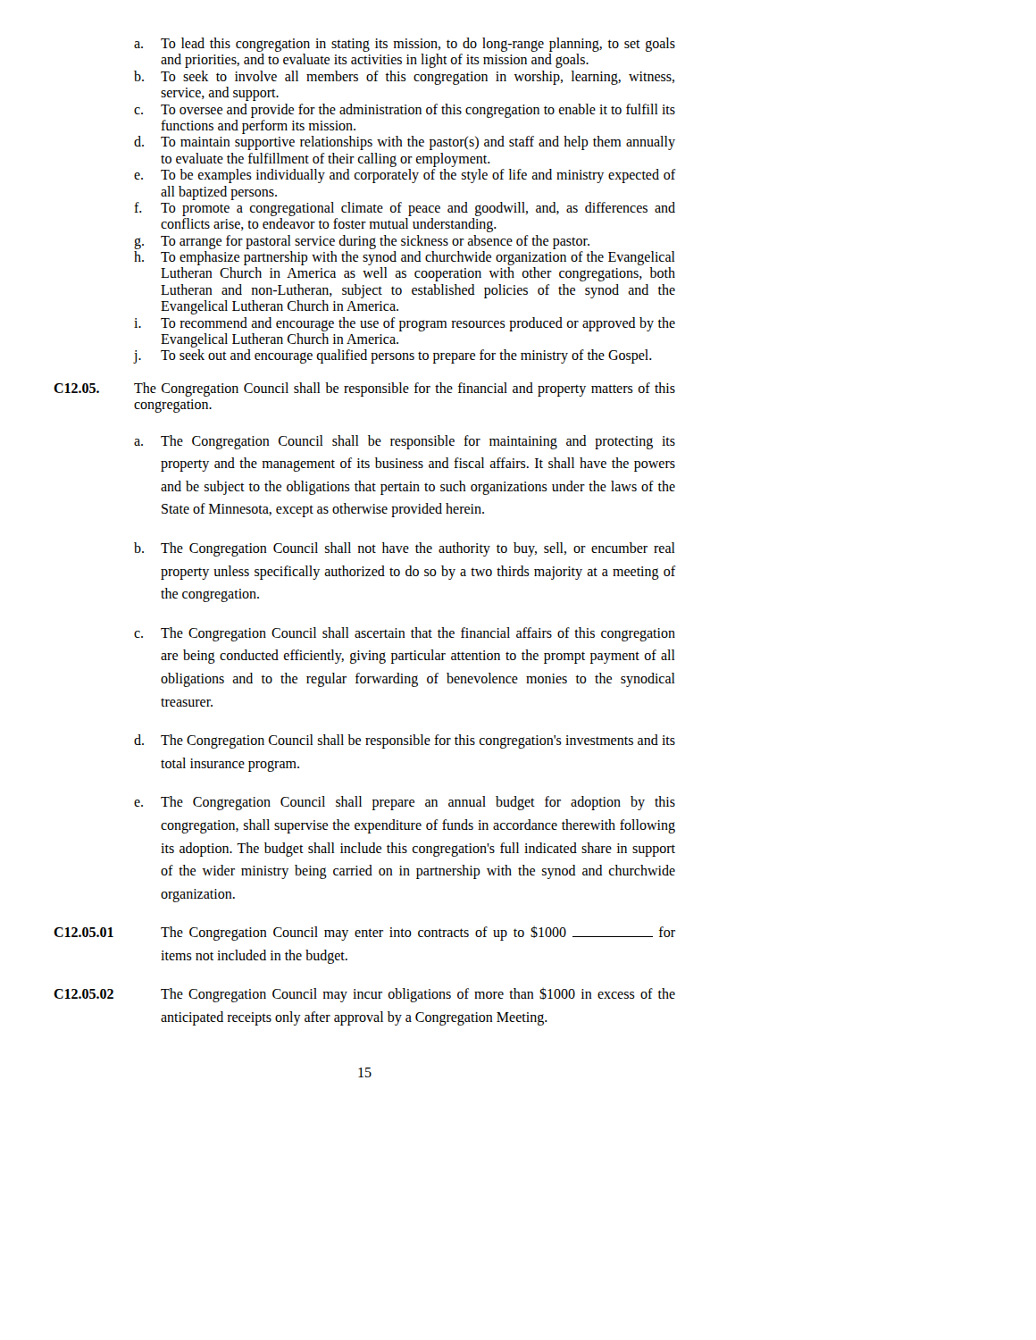a. To lead this congregation in stating its mission, to do long-range planning, to set goals and priorities, and to evaluate its activities in light of its mission and goals.
b. To seek to involve all members of this congregation in worship, learning, witness, service, and support.
c. To oversee and provide for the administration of this congregation to enable it to fulfill its functions and perform its mission.
d. To maintain supportive relationships with the pastor(s) and staff and help them annually to evaluate the fulfillment of their calling or employment.
e. To be examples individually and corporately of the style of life and ministry expected of all baptized persons.
f. To promote a congregational climate of peace and goodwill, and, as differences and conflicts arise, to endeavor to foster mutual understanding.
g. To arrange for pastoral service during the sickness or absence of the pastor.
h. To emphasize partnership with the synod and churchwide organization of the Evangelical Lutheran Church in America as well as cooperation with other congregations, both Lutheran and non-Lutheran, subject to established policies of the synod and the Evangelical Lutheran Church in America.
i. To recommend and encourage the use of program resources produced or approved by the Evangelical Lutheran Church in America.
j. To seek out and encourage qualified persons to prepare for the ministry of the Gospel.
C12.05. The Congregation Council shall be responsible for the financial and property matters of this congregation.
a. The Congregation Council shall be responsible for maintaining and protecting its property and the management of its business and fiscal affairs. It shall have the powers and be subject to the obligations that pertain to such organizations under the laws of the State of Minnesota, except as otherwise provided herein.
b. The Congregation Council shall not have the authority to buy, sell, or encumber real property unless specifically authorized to do so by a two thirds majority at a meeting of the congregation.
c. The Congregation Council shall ascertain that the financial affairs of this congregation are being conducted efficiently, giving particular attention to the prompt payment of all obligations and to the regular forwarding of benevolence monies to the synodical treasurer.
d. The Congregation Council shall be responsible for this congregation's investments and its total insurance program.
e. The Congregation Council shall prepare an annual budget for adoption by this congregation, shall supervise the expenditure of funds in accordance therewith following its adoption. The budget shall include this congregation's full indicated share in support of the wider ministry being carried on in partnership with the synod and churchwide organization.
C12.05.01 The Congregation Council may enter into contracts of up to $1000 for items not included in the budget.
C12.05.02 The Congregation Council may incur obligations of more than $1000 in excess of the anticipated receipts only after approval by a Congregation Meeting.
15